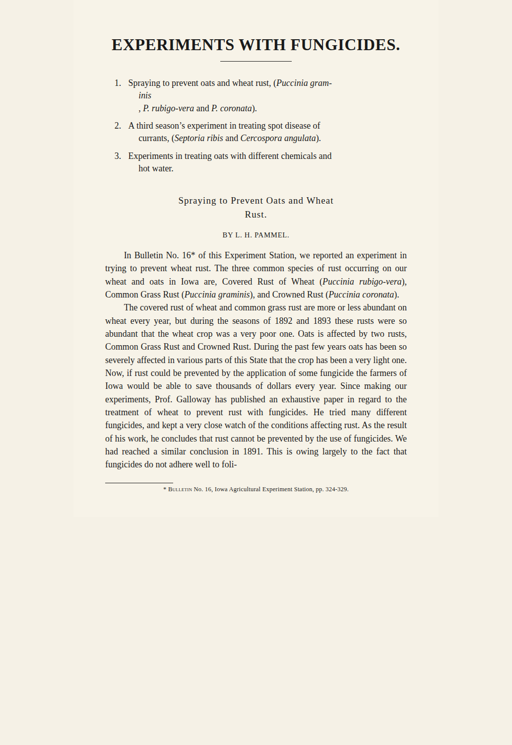Experiments with Fungicides.
Spraying to prevent oats and wheat rust, (Puccinia gram‑
inis , P. rubigo-vera and P. coronata).
A third season’s experiment in treating spot disease of
currants, (Septoria ribis and Cercospora angulata).
Experiments in treating oats with different chemicals and
hot water.
Spraying to Prevent Oats and WheatRust.
BY L. H. PAMMEL.
In Bulletin No. 16* of this Experiment Station, we reported an experiment in trying to prevent wheat rust. The three common species of rust occurring on our wheat and oats in Iowa are, Covered Rust of Wheat (Puccinia rubigo-vera), Common Grass Rust (Puccinia graminis), and Crowned Rust (Puccinia coronata).
The covered rust of wheat and common grass rust are more or less abundant on wheat every year, but during the seasons of 1892 and 1893 these rusts were so abundant that the wheat crop was a very poor one. Oats is affected by two rusts, Common Grass Rust and Crowned Rust. During the past few years oats has been so severely affected in various parts of this State that the crop has been a very light one. Now, if rust could be prevented by the application of some fungicide the farmers of Iowa would be able to save thousands of dollars every year. Since making our experiments, Prof. Galloway has published an exhaustive paper in regard to the treatment of wheat to prevent rust with fungicides. He tried many different fungicides, and kept a very close watch of the conditions affecting rust. As the result of his work, he concludes that rust cannot be prevented by the use of fungicides. We had reached a similar conclusion in 1891. This is owing largely to the fact that fungicides do not adhere well to foli‑
* Bulletin No. 16, Iowa Agricultural Experiment Station, pp. 324-329.